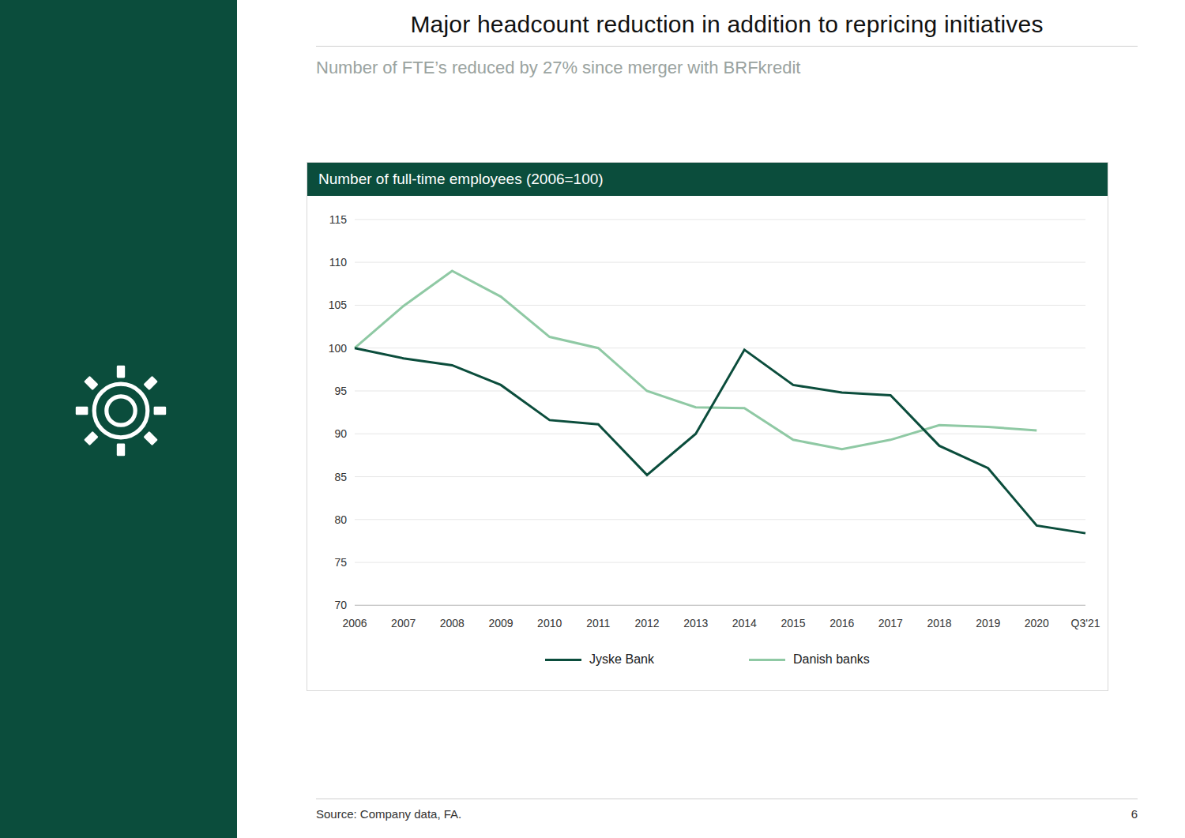Major headcount reduction in addition to repricing initiatives
Number of FTE’s reduced by 27% since merger with BRFkredit
Number of full-time employees (2006=100)
115 110 105 100 95 90 85 80 75 70 2006 2007 2008 2009 2010 2011 2012 2013 2014 2015 2016 2017 2018 2019 2020 Q3'21
Jyske Bank
Danish banks
Source: Company data, FA.
6